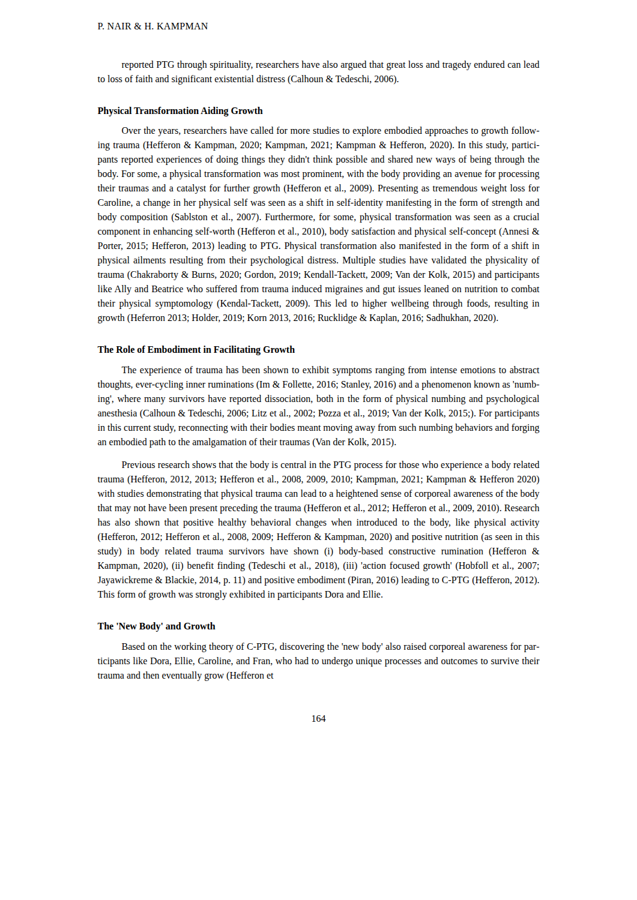P. NAIR & H. KAMPMAN
reported PTG through spirituality, researchers have also argued that great loss and tragedy endured can lead to loss of faith and significant existential distress (Calhoun & Tedeschi, 2006).
Physical Transformation Aiding Growth
Over the years, researchers have called for more studies to explore embodied approaches to growth following trauma (Hefferon & Kampman, 2020; Kampman, 2021; Kampman & Hefferon, 2020). In this study, participants reported experiences of doing things they didn't think possible and shared new ways of being through the body. For some, a physical transformation was most prominent, with the body providing an avenue for processing their traumas and a catalyst for further growth (Hefferon et al., 2009). Presenting as tremendous weight loss for Caroline, a change in her physical self was seen as a shift in self-identity manifesting in the form of strength and body composition (Sablston et al., 2007). Furthermore, for some, physical transformation was seen as a crucial component in enhancing self-worth (Hefferon et al., 2010), body satisfaction and physical self-concept (Annesi & Porter, 2015; Hefferon, 2013) leading to PTG. Physical transformation also manifested in the form of a shift in physical ailments resulting from their psychological distress. Multiple studies have validated the physicality of trauma (Chakraborty & Burns, 2020; Gordon, 2019; Kendall-Tackett, 2009; Van der Kolk, 2015) and participants like Ally and Beatrice who suffered from trauma induced migraines and gut issues leaned on nutrition to combat their physical symptomology (Kendal-Tackett, 2009). This led to higher wellbeing through foods, resulting in growth (Heferron 2013; Holder, 2019; Korn 2013, 2016; Rucklidge & Kaplan, 2016; Sadhukhan, 2020).
The Role of Embodiment in Facilitating Growth
The experience of trauma has been shown to exhibit symptoms ranging from intense emotions to abstract thoughts, ever-cycling inner ruminations (Im & Follette, 2016; Stanley, 2016) and a phenomenon known as 'numbing', where many survivors have reported dissociation, both in the form of physical numbing and psychological anesthesia (Calhoun & Tedeschi, 2006; Litz et al., 2002; Pozza et al., 2019; Van der Kolk, 2015;). For participants in this current study, reconnecting with their bodies meant moving away from such numbing behaviors and forging an embodied path to the amalgamation of their traumas (Van der Kolk, 2015).
Previous research shows that the body is central in the PTG process for those who experience a body related trauma (Hefferon, 2012, 2013; Hefferon et al., 2008, 2009, 2010; Kampman, 2021; Kampman & Hefferon 2020) with studies demonstrating that physical trauma can lead to a heightened sense of corporeal awareness of the body that may not have been present preceding the trauma (Hefferon et al., 2012; Hefferon et al., 2009, 2010). Research has also shown that positive healthy behavioral changes when introduced to the body, like physical activity (Hefferon, 2012; Hefferon et al., 2008, 2009; Hefferon & Kampman, 2020) and positive nutrition (as seen in this study) in body related trauma survivors have shown (i) body-based constructive rumination (Hefferon & Kampman, 2020), (ii) benefit finding (Tedeschi et al., 2018), (iii) 'action focused growth' (Hobfoll et al., 2007; Jayawickreme & Blackie, 2014, p. 11) and positive embodiment (Piran, 2016) leading to C-PTG (Hefferon, 2012). This form of growth was strongly exhibited in participants Dora and Ellie.
The 'New Body' and Growth
Based on the working theory of C-PTG, discovering the 'new body' also raised corporeal awareness for participants like Dora, Ellie, Caroline, and Fran, who had to undergo unique processes and outcomes to survive their trauma and then eventually grow (Hefferon et
164